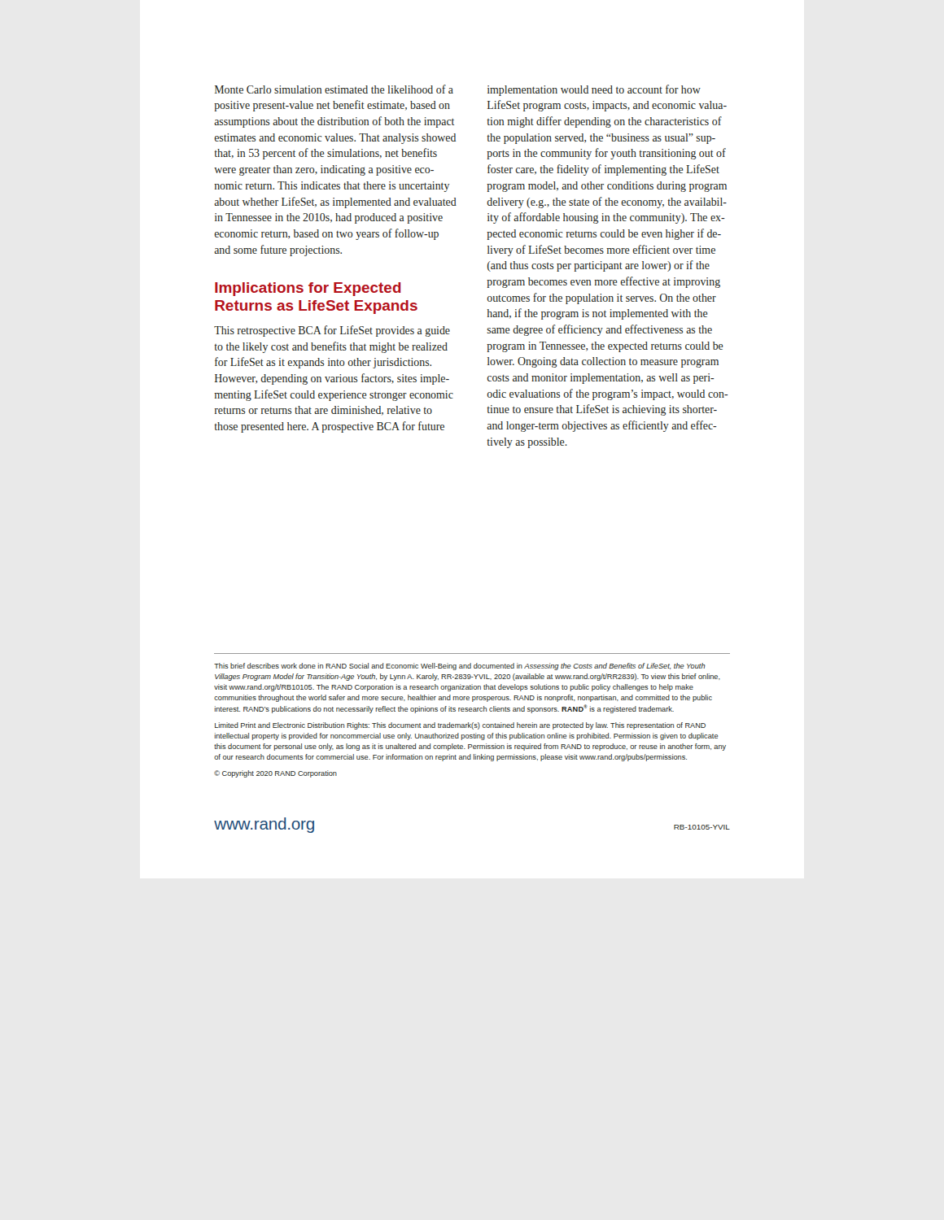Monte Carlo simulation estimated the likelihood of a positive present-value net benefit estimate, based on assumptions about the distribution of both the impact estimates and economic values. That analysis showed that, in 53 percent of the simulations, net benefits were greater than zero, indicating a positive economic return. This indicates that there is uncertainty about whether LifeSet, as implemented and evaluated in Tennessee in the 2010s, had produced a positive economic return, based on two years of follow-up and some future projections.
Implications for Expected Returns as LifeSet Expands
This retrospective BCA for LifeSet provides a guide to the likely cost and benefits that might be realized for LifeSet as it expands into other jurisdictions. However, depending on various factors, sites implementing LifeSet could experience stronger economic returns or returns that are diminished, relative to those presented here. A prospective BCA for future implementation would need to account for how LifeSet program costs, impacts, and economic valuation might differ depending on the characteristics of the population served, the “business as usual” supports in the community for youth transitioning out of foster care, the fidelity of implementing the LifeSet program model, and other conditions during program delivery (e.g., the state of the economy, the availability of affordable housing in the community). The expected economic returns could be even higher if delivery of LifeSet becomes more efficient over time (and thus costs per participant are lower) or if the program becomes even more effective at improving outcomes for the population it serves. On the other hand, if the program is not implemented with the same degree of efficiency and effectiveness as the program in Tennessee, the expected returns could be lower. Ongoing data collection to measure program costs and monitor implementation, as well as periodic evaluations of the program’s impact, would continue to ensure that LifeSet is achieving its shorter- and longer-term objectives as efficiently and effectively as possible.
This brief describes work done in RAND Social and Economic Well-Being and documented in Assessing the Costs and Benefits of LifeSet, the Youth Villages Program Model for Transition-Age Youth, by Lynn A. Karoly, RR-2839-YVIL, 2020 (available at www.rand.org/t/RR2839). To view this brief online, visit www.rand.org/t/RB10105. The RAND Corporation is a research organization that develops solutions to public policy challenges to help make communities throughout the world safer and more secure, healthier and more prosperous. RAND is nonprofit, nonpartisan, and committed to the public interest. RAND’s publications do not necessarily reflect the opinions of its research clients and sponsors. RAND® is a registered trademark.
Limited Print and Electronic Distribution Rights: This document and trademark(s) contained herein are protected by law. This representation of RAND intellectual property is provided for noncommercial use only. Unauthorized posting of this publication online is prohibited. Permission is given to duplicate this document for personal use only, as long as it is unaltered and complete. Permission is required from RAND to reproduce, or reuse in another form, any of our research documents for commercial use. For information on reprint and linking permissions, please visit www.rand.org/pubs/permissions.
© Copyright 2020 RAND Corporation
www.rand.org
RB-10105-YVIL